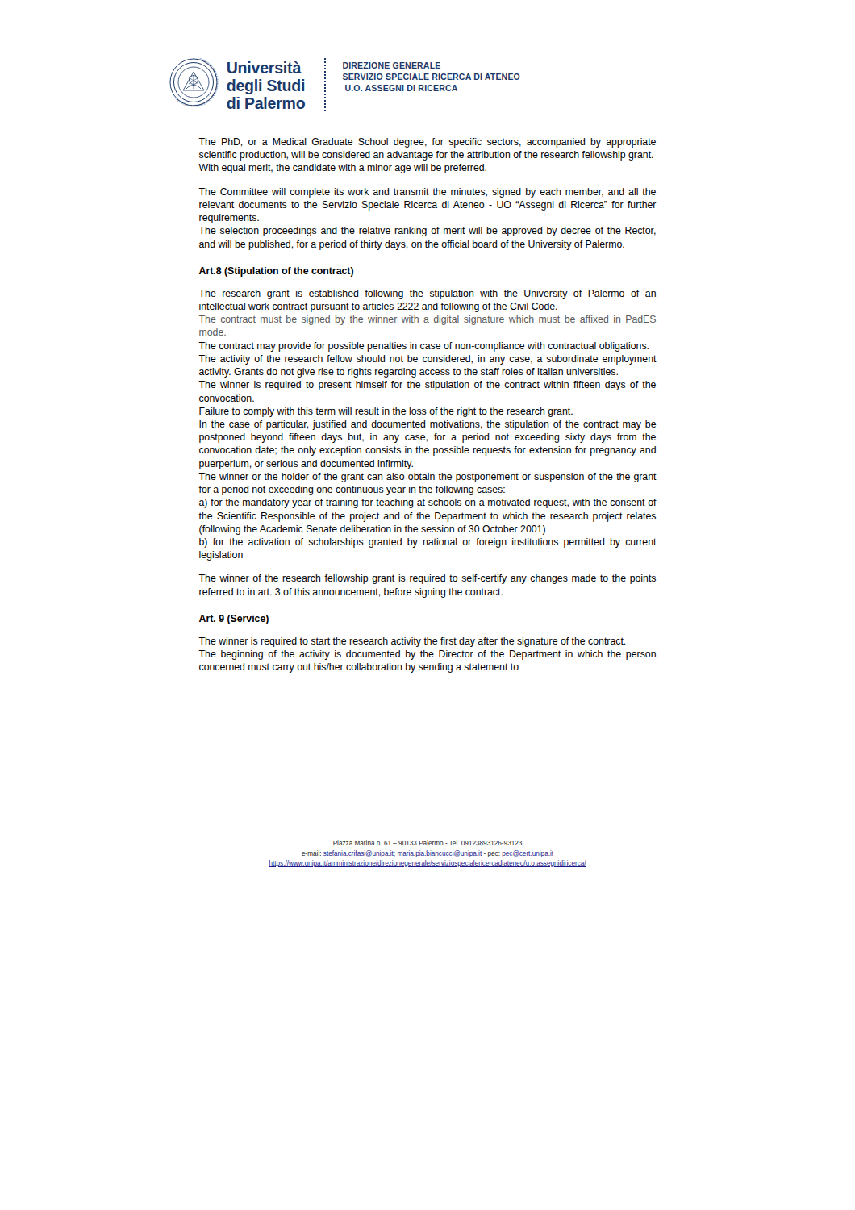PANORMITANAE STVDIORVM VNIVERSITATIS SICILIAE
Università
degli Studi
di Palermo
DIREZIONE GENERALE
SERVIZIO SPECIALE RICERCA DI ATENEO
U.O. ASSEGNI DI RICERCA
The PhD, or a Medical Graduate School degree, for specific sectors, accompanied by appropriate scientific production, will be considered an advantage for the attribution of the research fellowship grant.
With equal merit, the candidate with a minor age will be preferred.
The Committee will complete its work and transmit the minutes, signed by each member, and all the relevant documents to the Servizio Speciale Ricerca di Ateneo - UO “Assegni di Ricerca” for further requirements.
The selection proceedings and the relative ranking of merit will be approved by decree of the Rector, and will be published, for a period of thirty days, on the official board of the University of Palermo.
Art.8 (Stipulation of the contract)
The research grant is established following the stipulation with the University of Palermo of an intellectual work contract pursuant to articles 2222 and following of the Civil Code.
The contract must be signed by the winner with a digital signature which must be affixed in PadES mode.
The contract may provide for possible penalties in case of non-compliance with contractual obligations.
The activity of the research fellow should not be considered, in any case, a subordinate employment activity. Grants do not give rise to rights regarding access to the staff roles of Italian universities.
The winner is required to present himself for the stipulation of the contract within fifteen days of the convocation.
Failure to comply with this term will result in the loss of the right to the research grant.
In the case of particular, justified and documented motivations, the stipulation of the contract may be postponed beyond fifteen days but, in any case, for a period not exceeding sixty days from the convocation date; the only exception consists in the possible requests for extension for pregnancy and puerperium, or serious and documented infirmity.
The winner or the holder of the grant can also obtain the postponement or suspension of the the grant for a period not exceeding one continuous year in the following cases:
a) for the mandatory year of training for teaching at schools on a motivated request, with the consent of the Scientific Responsible of the project and of the Department to which the research project relates (following the Academic Senate deliberation in the session of 30 October 2001)
b) for the activation of scholarships granted by national or foreign institutions permitted by current legislation
The winner of the research fellowship grant is required to self-certify any changes made to the points referred to in art. 3 of this announcement, before signing the contract.
Art. 9 (Service)
The winner is required to start the research activity the first day after the signature of the contract.
The beginning of the activity is documented by the Director of the Department in which the person concerned must carry out his/her collaboration by sending a statement to
Piazza Marina n. 61 – 90133 Palermo - Tel. 09123893126-93123
e-mail: stefania.crifasi@unipa.it; maria.pia.biancucci@unipa.it - pec: pec@cert.unipa.it
https://www.unipa.it/amministrazione/direzionegenerale/serviziospecialericercadiateneo/u.o.assegnidiricerca/